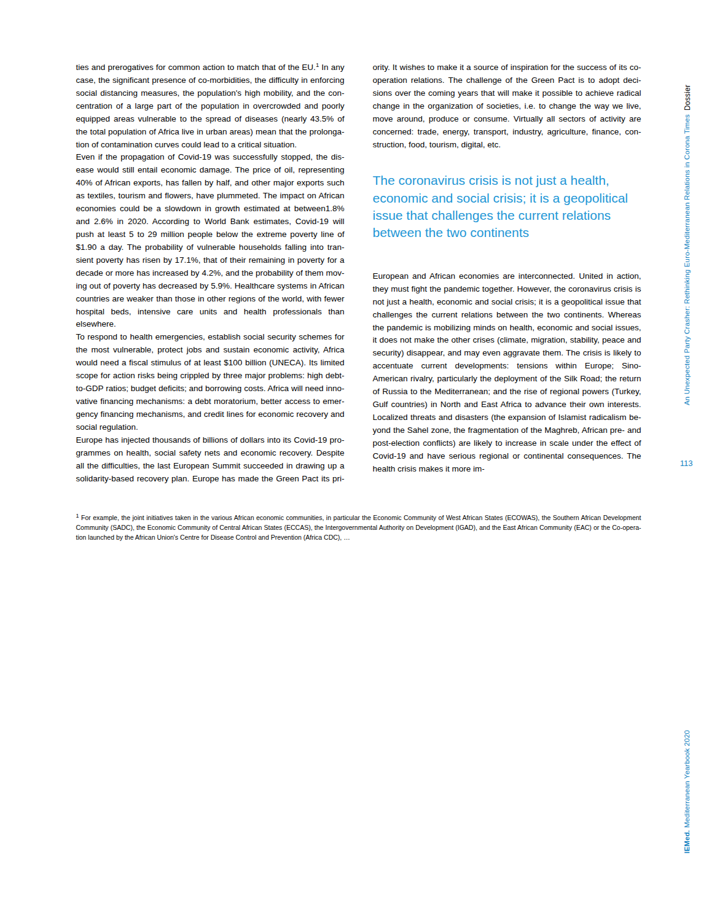Dossier
An Unexpected Party Crasher: Rethinking Euro-Mediterranean Relations in Corona Times
IEMed. Mediterranean Yearbook 2020
113
ties and prerogatives for common action to match that of the EU.1 In any case, the significant presence of co-morbidities, the difficulty in enforcing social distancing measures, the population's high mobility, and the concentration of a large part of the population in overcrowded and poorly equipped areas vulnerable to the spread of diseases (nearly 43.5% of the total population of Africa live in urban areas) mean that the prolongation of contamination curves could lead to a critical situation.
Even if the propagation of Covid-19 was successfully stopped, the disease would still entail economic damage. The price of oil, representing 40% of African exports, has fallen by half, and other major exports such as textiles, tourism and flowers, have plummeted. The impact on African economies could be a slowdown in growth estimated at between1.8% and 2.6% in 2020. According to World Bank estimates, Covid-19 will push at least 5 to 29 million people below the extreme poverty line of $1.90 a day. The probability of vulnerable households falling into transient poverty has risen by 17.1%, that of their remaining in poverty for a decade or more has increased by 4.2%, and the probability of them moving out of poverty has decreased by 5.9%. Healthcare systems in African countries are weaker than those in other regions of the world, with fewer hospital beds, intensive care units and health professionals than elsewhere.
To respond to health emergencies, establish social security schemes for the most vulnerable, protect jobs and sustain economic activity, Africa would need a fiscal stimulus of at least $100 billion (UNECA). Its limited scope for action risks being crippled by three major problems: high debt-to-GDP ratios; budget deficits; and borrowing costs. Africa will need innovative financing mechanisms: a debt moratorium, better access to emergency financing mechanisms, and credit lines for economic recovery and social regulation.
Europe has injected thousands of billions of dollars into its Covid-19 programmes on health, social safety nets and economic recovery. Despite all the difficulties, the last European Summit succeeded in drawing up a solidarity-based recovery plan. Europe has made the Green Pact its priority. It wishes to make it a source of inspiration for the success of its co-operation relations. The challenge of the Green Pact is to adopt decisions over the coming years that will make it possible to achieve radical change in the organization of societies, i.e. to change the way we live, move around, produce or consume. Virtually all sectors of activity are concerned: trade, energy, transport, industry, agriculture, finance, construction, food, tourism, digital, etc.
The coronavirus crisis is not just a health, economic and social crisis; it is a geopolitical issue that challenges the current relations between the two continents
European and African economies are interconnected. United in action, they must fight the pandemic together. However, the coronavirus crisis is not just a health, economic and social crisis; it is a geopolitical issue that challenges the current relations between the two continents. Whereas the pandemic is mobilizing minds on health, economic and social issues, it does not make the other crises (climate, migration, stability, peace and security) disappear, and may even aggravate them. The crisis is likely to accentuate current developments: tensions within Europe; Sino-American rivalry, particularly the deployment of the Silk Road; the return of Russia to the Mediterranean; and the rise of regional powers (Turkey, Gulf countries) in North and East Africa to advance their own interests. Localized threats and disasters (the expansion of Islamist radicalism beyond the Sahel zone, the fragmentation of the Maghreb, African pre- and post-election conflicts) are likely to increase in scale under the effect of Covid-19 and have serious regional or continental consequences. The health crisis makes it more im-
1 For example, the joint initiatives taken in the various African economic communities, in particular the Economic Community of West African States (ECOWAS), the Southern African Development Community (SADC), the Economic Community of Central African States (ECCAS), the Intergovernmental Authority on Development (IGAD), and the East African Community (EAC) or the Co-operation launched by the African Union's Centre for Disease Control and Prevention (Africa CDC), …